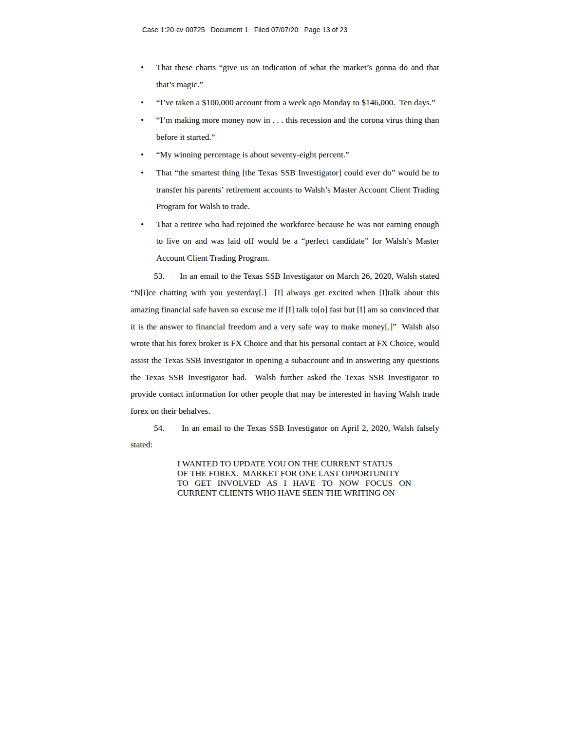Case 1:20-cv-00725 Document 1 Filed 07/07/20 Page 13 of 23
That these charts “give us an indication of what the market’s gonna do and that that’s magic.”
“I’ve taken a $100,000 account from a week ago Monday to $146,000. Ten days.”
“I’m making more money now in . . . this recession and the corona virus thing than before it started.”
“My winning percentage is about seventy-eight percent.”
That “the smartest thing [the Texas SSB Investigator] could ever do” would be to transfer his parents’ retirement accounts to Walsh’s Master Account Client Trading Program for Walsh to trade.
That a retiree who had rejoined the workforce because he was not earning enough to live on and was laid off would be a “perfect candidate” for Walsh’s Master Account Client Trading Program.
53. In an email to the Texas SSB Investigator on March 26, 2020, Walsh stated “N[i]ce chatting with you yesterday[.] [I] always get excited when [I]talk about this amazing financial safe haven so excuse me if [I] talk to[o] fast but [I] am so convinced that it is the answer to financial freedom and a very safe way to make money[.]” Walsh also wrote that his forex broker is FX Choice and that his personal contact at FX Choice, would assist the Texas SSB Investigator in opening a subaccount and in answering any questions the Texas SSB Investigator had. Walsh further asked the Texas SSB Investigator to provide contact information for other people that may be interested in having Walsh trade forex on their behalves.
54. In an email to the Texas SSB Investigator on April 2, 2020, Walsh falsely stated:
I WANTED TO UPDATE YOU ON THE CURRENT STATUS
OF THE FOREX. MARKET FOR ONE LAST OPPORTUNITY
TO GET INVOLVED AS I HAVE TO NOW FOCUS ON
CURRENT CLIENTS WHO HAVE SEEN THE WRITING ON